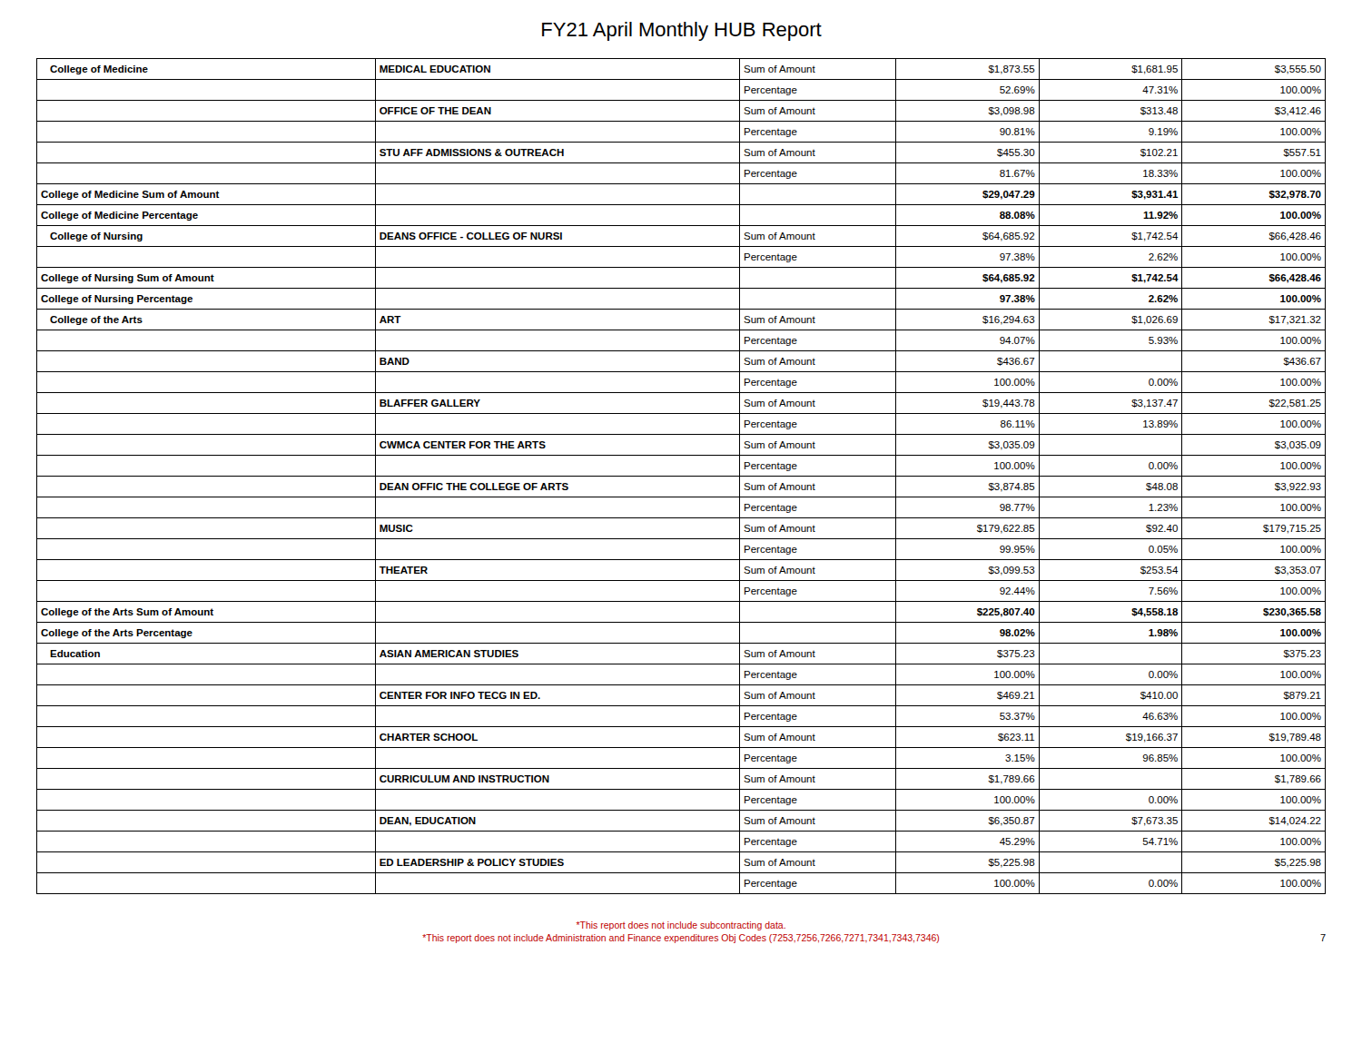FY21 April Monthly HUB Report
| College of Medicine | MEDICAL EDUCATION | Sum of Amount | $1,873.55 | $1,681.95 | $3,555.50 |
| | | Percentage | 52.69% | 47.31% | 100.00% |
| | OFFICE OF THE DEAN | Sum of Amount | $3,098.98 | $313.48 | $3,412.46 |
| | | Percentage | 90.81% | 9.19% | 100.00% |
| | STU AFF ADMISSIONS & OUTREACH | Sum of Amount | $455.30 | $102.21 | $557.51 |
| | | Percentage | 81.67% | 18.33% | 100.00% |
| College of Medicine Sum of Amount | | | $29,047.29 | $3,931.41 | $32,978.70 |
| College of Medicine Percentage | | | 88.08% | 11.92% | 100.00% |
| College of Nursing | DEANS OFFICE - COLLEG OF NURSI | Sum of Amount | $64,685.92 | $1,742.54 | $66,428.46 |
| | | Percentage | 97.38% | 2.62% | 100.00% |
| College of Nursing Sum of Amount | | | $64,685.92 | $1,742.54 | $66,428.46 |
| College of Nursing Percentage | | | 97.38% | 2.62% | 100.00% |
| College of the Arts | ART | Sum of Amount | $16,294.63 | $1,026.69 | $17,321.32 |
| | | Percentage | 94.07% | 5.93% | 100.00% |
| | BAND | Sum of Amount | $436.67 | | $436.67 |
| | | Percentage | 100.00% | 0.00% | 100.00% |
| | BLAFFER GALLERY | Sum of Amount | $19,443.78 | $3,137.47 | $22,581.25 |
| | | Percentage | 86.11% | 13.89% | 100.00% |
| | CWMCA CENTER FOR THE ARTS | Sum of Amount | $3,035.09 | | $3,035.09 |
| | | Percentage | 100.00% | 0.00% | 100.00% |
| | DEAN OFFIC THE COLLEGE OF ARTS | Sum of Amount | $3,874.85 | $48.08 | $3,922.93 |
| | | Percentage | 98.77% | 1.23% | 100.00% |
| | MUSIC | Sum of Amount | $179,622.85 | $92.40 | $179,715.25 |
| | | Percentage | 99.95% | 0.05% | 100.00% |
| | THEATER | Sum of Amount | $3,099.53 | $253.54 | $3,353.07 |
| | | Percentage | 92.44% | 7.56% | 100.00% |
| College of the Arts Sum of Amount | | | $225,807.40 | $4,558.18 | $230,365.58 |
| College of the Arts Percentage | | | 98.02% | 1.98% | 100.00% |
| Education | ASIAN AMERICAN STUDIES | Sum of Amount | $375.23 | | $375.23 |
| | | Percentage | 100.00% | 0.00% | 100.00% |
| | CENTER FOR INFO TECG IN ED. | Sum of Amount | $469.21 | $410.00 | $879.21 |
| | | Percentage | 53.37% | 46.63% | 100.00% |
| | CHARTER SCHOOL | Sum of Amount | $623.11 | $19,166.37 | $19,789.48 |
| | | Percentage | 3.15% | 96.85% | 100.00% |
| | CURRICULUM AND INSTRUCTION | Sum of Amount | $1,789.66 | | $1,789.66 |
| | | Percentage | 100.00% | 0.00% | 100.00% |
| | DEAN, EDUCATION | Sum of Amount | $6,350.87 | $7,673.35 | $14,024.22 |
| | | Percentage | 45.29% | 54.71% | 100.00% |
| | ED LEADERSHIP & POLICY STUDIES | Sum of Amount | $5,225.98 | | $5,225.98 |
| | | Percentage | 100.00% | 0.00% | 100.00% |
*This report does not include subcontracting data.
*This report does not include Administration and Finance expenditures Obj Codes (7253,7256,7266,7271,7341,7343,7346)
7